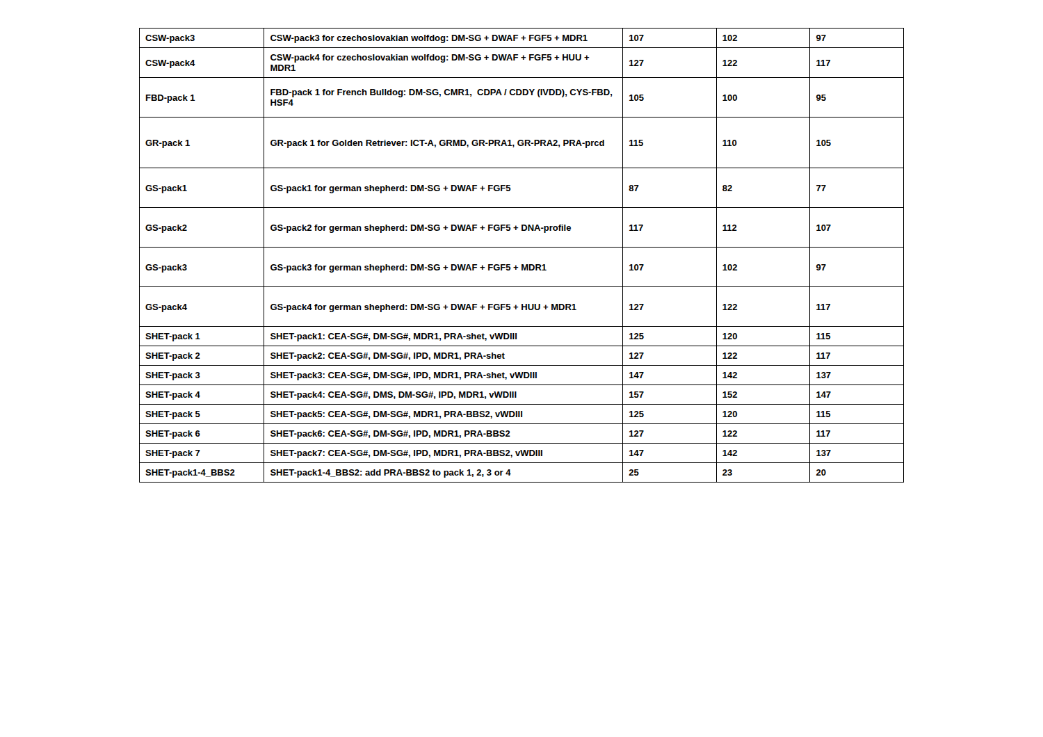| CSW-pack3 | CSW-pack3 for czechoslovakian wolfdog: DM-SG + DWAF + FGF5 + MDR1 | 107 | 102 | 97 |
| CSW-pack4 | CSW-pack4 for czechoslovakian wolfdog: DM-SG + DWAF + FGF5 + HUU + MDR1 | 127 | 122 | 117 |
| FBD-pack 1 | FBD-pack 1 for French Bulldog: DM-SG, CMR1, CDPA / CDDY (IVDD), CYS-FBD, HSF4 | 105 | 100 | 95 |
| GR-pack 1 | GR-pack 1 for Golden Retriever: ICT-A, GRMD, GR-PRA1, GR-PRA2, PRA-prcd | 115 | 110 | 105 |
| GS-pack1 | GS-pack1 for german shepherd: DM-SG + DWAF + FGF5 | 87 | 82 | 77 |
| GS-pack2 | GS-pack2 for german shepherd: DM-SG + DWAF + FGF5 + DNA-profile | 117 | 112 | 107 |
| GS-pack3 | GS-pack3 for german shepherd: DM-SG + DWAF + FGF5 + MDR1 | 107 | 102 | 97 |
| GS-pack4 | GS-pack4 for german shepherd: DM-SG + DWAF + FGF5 + HUU + MDR1 | 127 | 122 | 117 |
| SHET-pack 1 | SHET-pack1: CEA-SG#, DM-SG#, MDR1, PRA-shet, vWDIII | 125 | 120 | 115 |
| SHET-pack 2 | SHET-pack2: CEA-SG#, DM-SG#, IPD, MDR1, PRA-shet | 127 | 122 | 117 |
| SHET-pack 3 | SHET-pack3: CEA-SG#, DM-SG#, IPD, MDR1, PRA-shet, vWDIII | 147 | 142 | 137 |
| SHET-pack 4 | SHET-pack4: CEA-SG#, DMS, DM-SG#, IPD, MDR1, vWDIII | 157 | 152 | 147 |
| SHET-pack 5 | SHET-pack5: CEA-SG#, DM-SG#, MDR1, PRA-BBS2, vWDIII | 125 | 120 | 115 |
| SHET-pack 6 | SHET-pack6: CEA-SG#, DM-SG#, IPD, MDR1, PRA-BBS2 | 127 | 122 | 117 |
| SHET-pack 7 | SHET-pack7: CEA-SG#, DM-SG#, IPD, MDR1, PRA-BBS2, vWDIII | 147 | 142 | 137 |
| SHET-pack1-4_BBS2 | SHET-pack1-4_BBS2: add PRA-BBS2 to pack 1, 2, 3 or 4 | 25 | 23 | 20 |